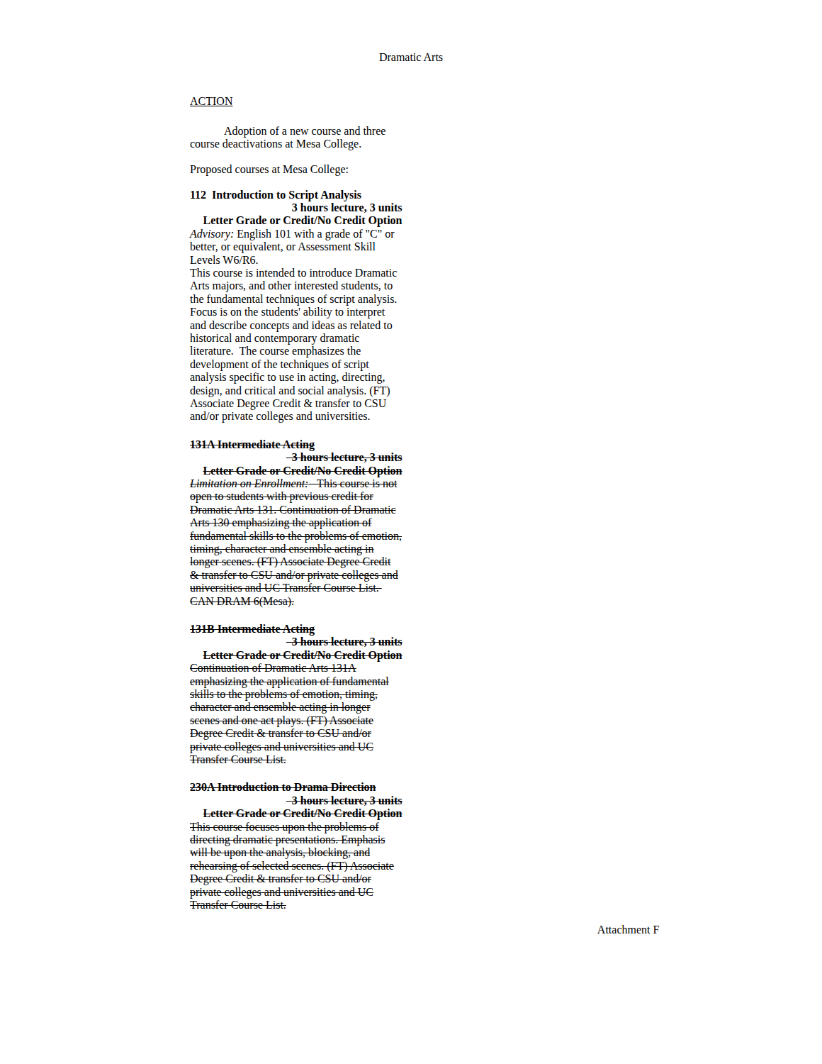Dramatic Arts
ACTION
Adoption of a new course and three course deactivations at Mesa College.
Proposed courses at Mesa College:
112 Introduction to Script Analysis
3 hours lecture, 3 units
Letter Grade or Credit/No Credit Option
Advisory: English 101 with a grade of "C" or better, or equivalent, or Assessment Skill Levels W6/R6.
This course is intended to introduce Dramatic Arts majors, and other interested students, to the fundamental techniques of script analysis. Focus is on the students' ability to interpret and describe concepts and ideas as related to historical and contemporary dramatic literature. The course emphasizes the development of the techniques of script analysis specific to use in acting, directing, design, and critical and social analysis. (FT) Associate Degree Credit & transfer to CSU and/or private colleges and universities.
131A Intermediate Acting
3 hours lecture, 3 units
Letter Grade or Credit/No Credit Option
Limitation on Enrollment: This course is not open to students with previous credit for Dramatic Arts 131. Continuation of Dramatic Arts 130 emphasizing the application of fundamental skills to the problems of emotion, timing, character and ensemble acting in longer scenes. (FT) Associate Degree Credit & transfer to CSU and/or private colleges and universities and UC Transfer Course List. CAN DRAM 6(Mesa).
131B Intermediate Acting
3 hours lecture, 3 units
Letter Grade or Credit/No Credit Option
Continuation of Dramatic Arts 131A emphasizing the application of fundamental skills to the problems of emotion, timing, character and ensemble acting in longer scenes and one act plays. (FT) Associate Degree Credit & transfer to CSU and/or private colleges and universities and UC Transfer Course List.
230A Introduction to Drama Direction
3 hours lecture, 3 units
Letter Grade or Credit/No Credit Option
This course focuses upon the problems of directing dramatic presentations. Emphasis will be upon the analysis, blocking, and rehearsing of selected scenes. (FT) Associate Degree Credit & transfer to CSU and/or private colleges and universities and UC Transfer Course List.
Attachment F